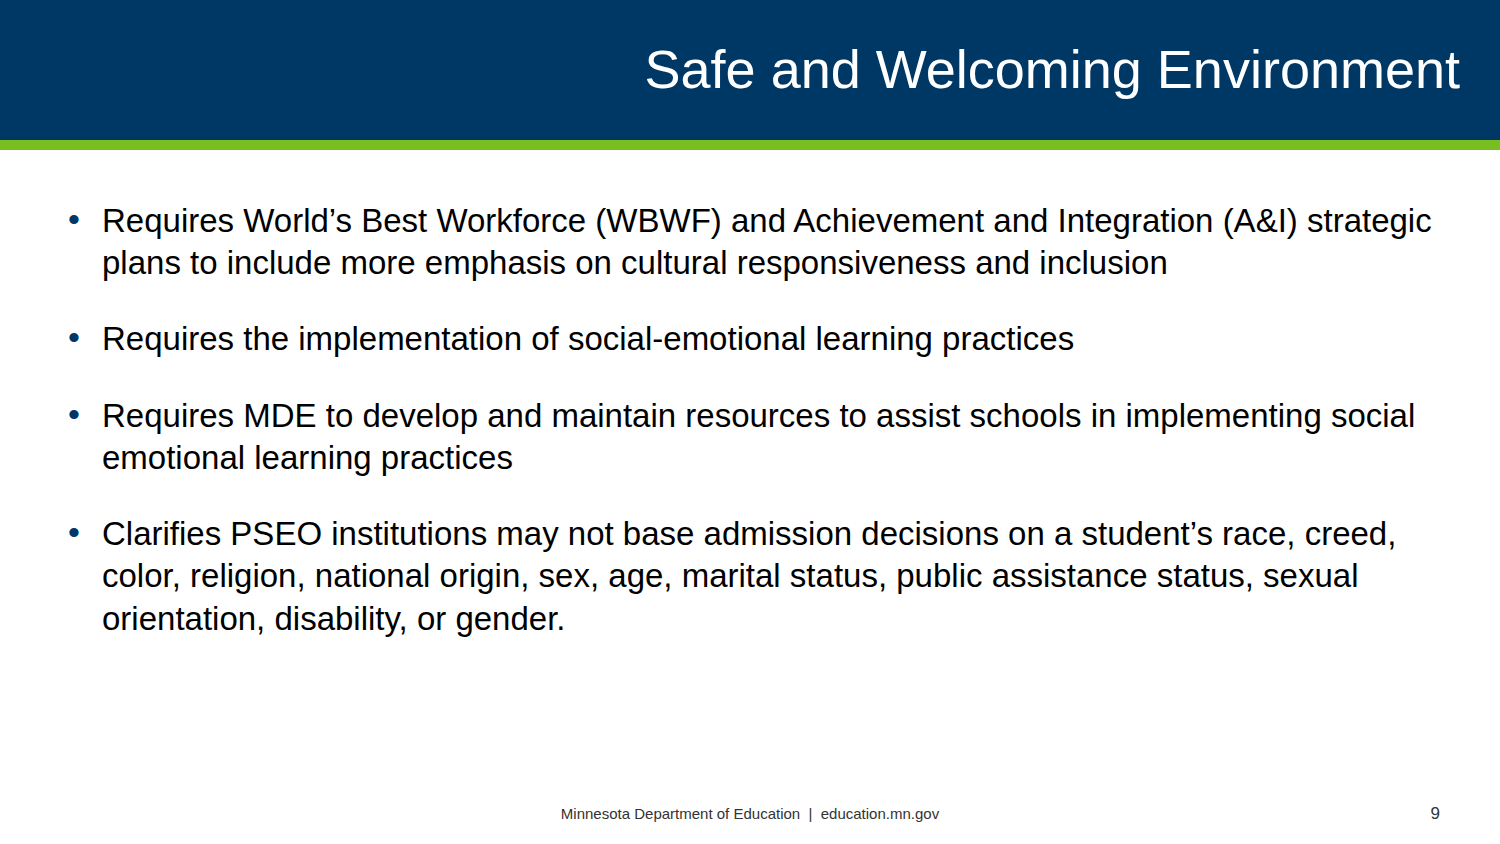Safe and Welcoming Environment
Requires World’s Best Workforce (WBWF) and Achievement and Integration (A&I) strategic plans to include more emphasis on cultural responsiveness and inclusion
Requires the implementation of social-emotional learning practices
Requires MDE to develop and maintain resources to assist schools in implementing social emotional learning practices
Clarifies PSEO institutions may not base admission decisions on a student’s race, creed, color, religion, national origin, sex, age, marital status, public assistance status, sexual orientation, disability, or gender.
Minnesota Department of Education | education.mn.gov
9